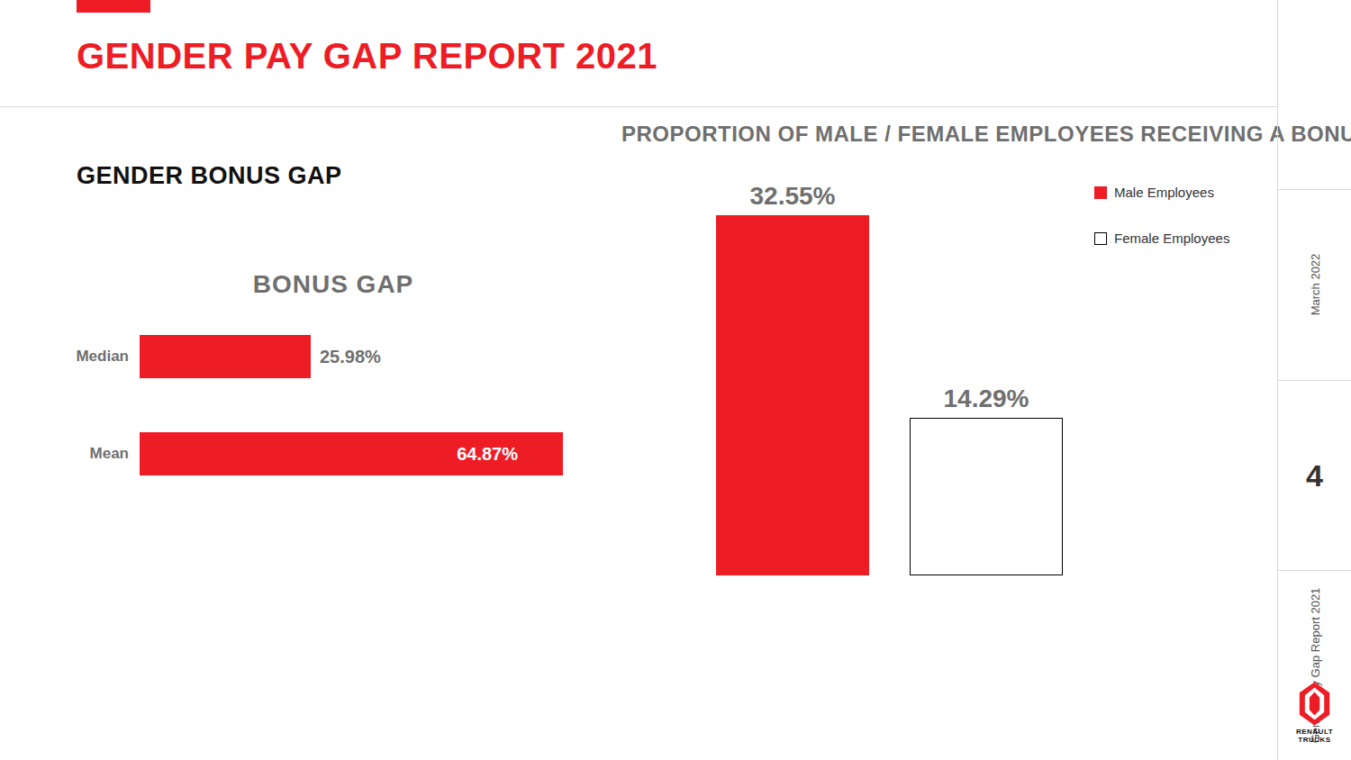Gender Pay Gap Report 2021
Gender Bonus Gap
Bonus Gap
Median
25.98%
Mean
64.87%
Proportion of Male / Female Employees Receiving a Bonus
32.55%
14.29%
Male Employees
Female Employees
March 2022
4
Gender Pay Gap Report 2021
RENAULT
TRUCKS